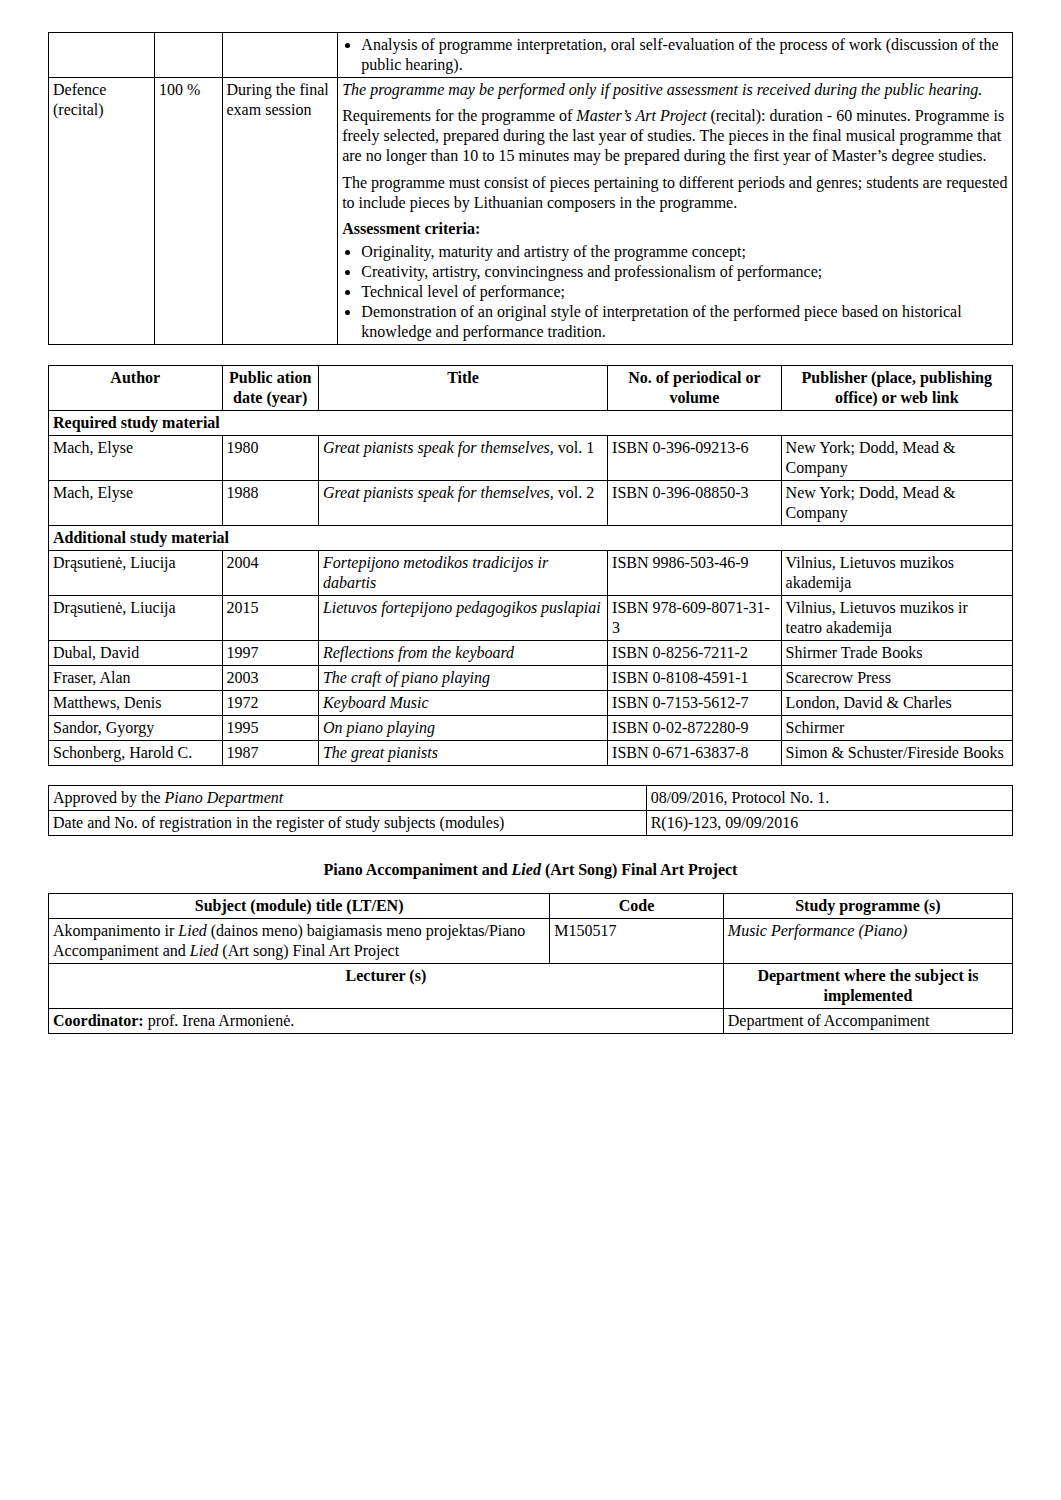| | | | Analysis of programme interpretation, oral self-evaluation of the process of work (discussion of the public hearing). |
| Defence (recital) | 100 % | During the final exam session | The programme may be performed only if positive assessment is received during the public hearing. Requirements for the programme of Master’s Art Project (recital): duration - 60 minutes. Programme is freely selected, prepared during the last year of studies. The pieces in the final musical programme that are no longer than 10 to 15 minutes may be prepared during the first year of Master’s degree studies. The programme must consist of pieces pertaining to different periods and genres; students are requested to include pieces by Lithuanian composers in the programme. Assessment criteria: Originality, maturity and artistry of the programme concept; Creativity, artistry, convincingness and professionalism of performance; Technical level of performance; Demonstration of an original style of interpretation of the performed piece based on historical knowledge and performance tradition. |
| Author | Public ation date (year) | Title | No. of periodical or volume | Publisher (place, publishing office) or web link |
| --- | --- | --- | --- | --- |
| Required study material |
| Mach, Elyse | 1980 | Great pianists speak for themselves, vol. 1 | ISBN 0-396-09213-6 | New York; Dodd, Mead & Company |
| Mach, Elyse | 1988 | Great pianists speak for themselves, vol. 2 | ISBN 0-396-08850-3 | New York; Dodd, Mead & Company |
| Additional study material |
| Drąsutienė, Liucija | 2004 | Fortepijono metodikos tradicijos ir dabartis | ISBN 9986-503-46-9 | Vilnius, Lietuvos muzikos akademija |
| Drąsutienė, Liucija | 2015 | Lietuvos fortepijono pedagogikos puslapiai | ISBN 978-609-8071-31-3 | Vilnius, Lietuvos muzikos ir teatro akademija |
| Dubal, David | 1997 | Reflections from the keyboard | ISBN 0-8256-7211-2 | Shirmer Trade Books |
| Fraser, Alan | 2003 | The craft of piano playing | ISBN 0-8108-4591-1 | Scarecrow Press |
| Matthews, Denis | 1972 | Keyboard Music | ISBN 0-7153-5612-7 | London, David & Charles |
| Sandor, Gyorgy | 1995 | On piano playing | ISBN 0-02-872280-9 | Schirmer |
| Schonberg, Harold C. | 1987 | The great pianists | ISBN 0-671-63837-8 | Simon & Schuster/Fireside Books |
| Approved by the Piano Department | 08/09/2016, Protocol No. 1. |
| Date and No. of registration in the register of study subjects (modules) | R(16)-123, 09/09/2016 |
Piano Accompaniment and Lied (Art Song) Final Art Project
| Subject (module) title (LT/EN) | Code | Study programme (s) |
| --- | --- | --- |
| Akompanimento ir Lied (dainos meno) baigiamasis meno projektas/Piano Accompaniment and Lied (Art song) Final Art Project | M150517 | Music Performance (Piano) |
| Lecturer (s) | Department where the subject is implemented |
| Coordinator: prof. Irena Armonienė. | Department of Accompaniment |